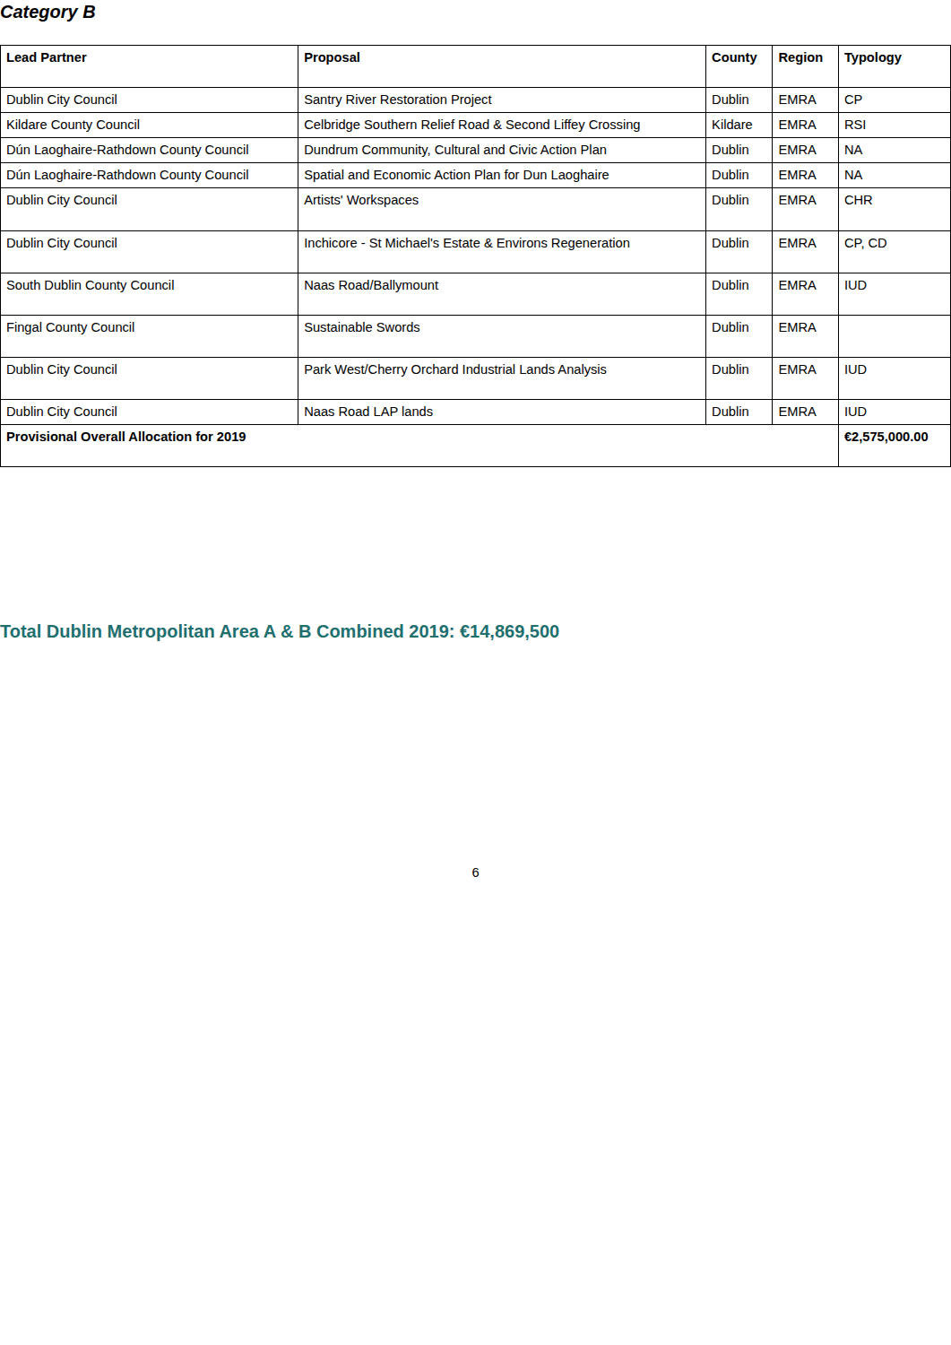Category B
| Lead Partner | Proposal | County | Region | Typology |
| --- | --- | --- | --- | --- |
| Dublin City Council | Santry River Restoration Project | Dublin | EMRA | CP |
| Kildare County Council | Celbridge Southern Relief Road & Second Liffey Crossing | Kildare | EMRA | RSI |
| Dún Laoghaire-Rathdown County Council | Dundrum Community, Cultural and Civic Action Plan | Dublin | EMRA | NA |
| Dún Laoghaire-Rathdown County Council | Spatial and Economic Action Plan for Dun Laoghaire | Dublin | EMRA | NA |
| Dublin City Council | Artists' Workspaces | Dublin | EMRA | CHR |
| Dublin City Council | Inchicore - St Michael's Estate & Environs Regeneration | Dublin | EMRA | CP, CD |
| South Dublin County Council | Naas Road/Ballymount | Dublin | EMRA | IUD |
| Fingal County Council | Sustainable Swords | Dublin | EMRA | |
| Dublin City Council | Park West/Cherry Orchard Industrial Lands Analysis | Dublin | EMRA | IUD |
| Dublin City Council | Naas Road LAP lands | Dublin | EMRA | IUD |
| Provisional Overall Allocation for 2019 | €2,575,000.00 |
Total Dublin Metropolitan Area A & B Combined 2019: €14,869,500
6